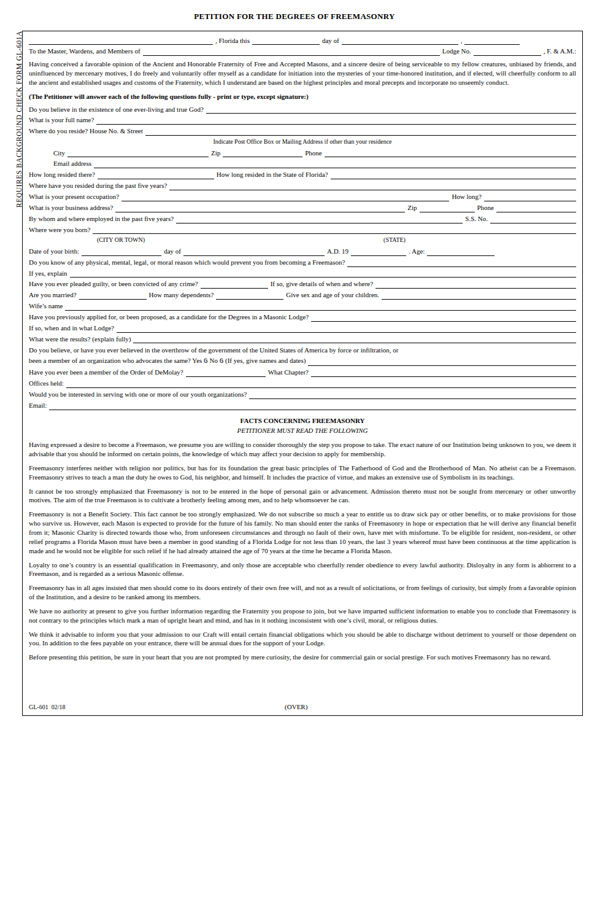PETITION FOR THE DEGREES OF FREEMASONRY
REQUIRES BACKGROUND CHECK FORM GL-601A
, Florida this day of ,
To the Master, Wardens, and Members of Lodge No. , F. & A.M.:
Having conceived a favorable opinion of the Ancient and Honorable Fraternity of Free and Accepted Masons, and a sincere desire of being serviceable to my fellow creatures, unbiased by friends, and uninfluenced by mercenary motives, I do freely and voluntarily offer myself as a candidate for initiation into the mysteries of your time-honored institution, and if elected, will cheerfully conform to all the ancient and established usages and customs of the Fraternity, which I understand are based on the highest principles and moral precepts and incorporate no unseemly conduct.
(The Petitioner will answer each of the following questions fully - print or type, except signature:)
Do you believe in the existence of one ever-living and true God?
What is your full name?
Where do you reside? House No. & Street
Indicate Post Office Box or Mailing Address if other than your residence
City Zip Phone
Email address
How long resided there? How long resided in the State of Florida?
Where have you resided during the past five years?
What is your present occupation? How long?
What is your business address? Zip Phone
By whom and where employed in the past five years? S.S. No.
Where were you born?
(CITY OR TOWN)
(STATE)
Date of your birth: day of A.D. 19 . Age:
Do you know of any physical, mental, legal, or moral reason which would prevent you from becoming a Freemason?
If yes, explain
Have you ever pleaded guilty, or been convicted of any crime? If so, give details of when and where?
Are you married? How many dependents? Give sex and age of your children.
Wife’s name
Have you previously applied for, or been proposed, as a candidate for the Degrees in a Masonic Lodge?
If so, when and in what Lodge?
What were the results? (explain fully)
Do you believe, or have you ever believed in the overthrow of the government of the United States of America by force or infiltration, or
been a member of an organization who advocates the same? Yes G No G (If yes, give names and dates)
Have you ever been a member of the Order of DeMolay? What Chapter?
Offices held:
Would you be interested in serving with one or more of our youth organizations?
Email:
FACTS CONCERNING FREEMASONRY
PETITIONER MUST READ THE FOLLOWING
Having expressed a desire to become a Freemason, we presume you are willing to consider thoroughly the step you propose to take. The exact nature of our Institution being unknown to you, we deem it advisable that you should be informed on certain points, the knowledge of which may affect your decision to apply for membership.
Freemasonry interferes neither with religion nor politics, but has for its foundation the great basic principles of The Fatherhood of God and the Brotherhood of Man. No atheist can be a Freemason. Freemasonry strives to teach a man the duty he owes to God, his neighbor, and himself. It includes the practice of virtue, and makes an extensive use of Symbolism in its teachings.
It cannot be too strongly emphasized that Freemasonry is not to be entered in the hope of personal gain or advancement. Admission thereto must not be sought from mercenary or other unworthy motives. The aim of the true Freemason is to cultivate a brotherly feeling among men, and to help whomsoever he can.
Freemasonry is not a Benefit Society. This fact cannot be too strongly emphasized. We do not subscribe so much a year to entitle us to draw sick pay or other benefits, or to make provisions for those who survive us. However, each Mason is expected to provide for the future of his family. No man should enter the ranks of Freemasonry in hope or expectation that he will derive any financial benefit from it; Masonic Charity is directed towards those who, from unforeseen circumstances and through no fault of their own, have met with misfortune. To be eligible for resident, non-resident, or other relief programs a Florida Mason must have been a member in good standing of a Florida Lodge for not less than 10 years, the last 3 years whereof must have been continuous at the time application is made and he would not be eligible for such relief if he had already attained the age of 70 years at the time he became a Florida Mason.
Loyalty to one’s country is an essential qualification in Freemasonry, and only those are acceptable who cheerfully render obedience to every lawful authority. Disloyalty in any form is abhorrent to a Freemason, and is regarded as a serious Masonic offense.
Freemasonry has in all ages insisted that men should come to its doors entirely of their own free will, and not as a result of solicitations, or from feelings of curiosity, but simply from a favorable opinion of the Institution, and a desire to be ranked among its members.
We have no authority at present to give you further information regarding the Fraternity you propose to join, but we have imparted sufficient information to enable you to conclude that Freemasonry is not contrary to the principles which mark a man of upright heart and mind, and has in it nothing inconsistent with one’s civil, moral, or religious duties.
We think it advisable to inform you that your admission to our Craft will entail certain financial obligations which you should be able to discharge without detriment to yourself or those dependent on you. In addition to the fees payable on your entrance, there will be annual dues for the support of your Lodge.
Before presenting this petition, be sure in your heart that you are not prompted by mere curiosity, the desire for commercial gain or social prestige. For such motives Freemasonry has no reward.
GL-601 02/18
(OVER)